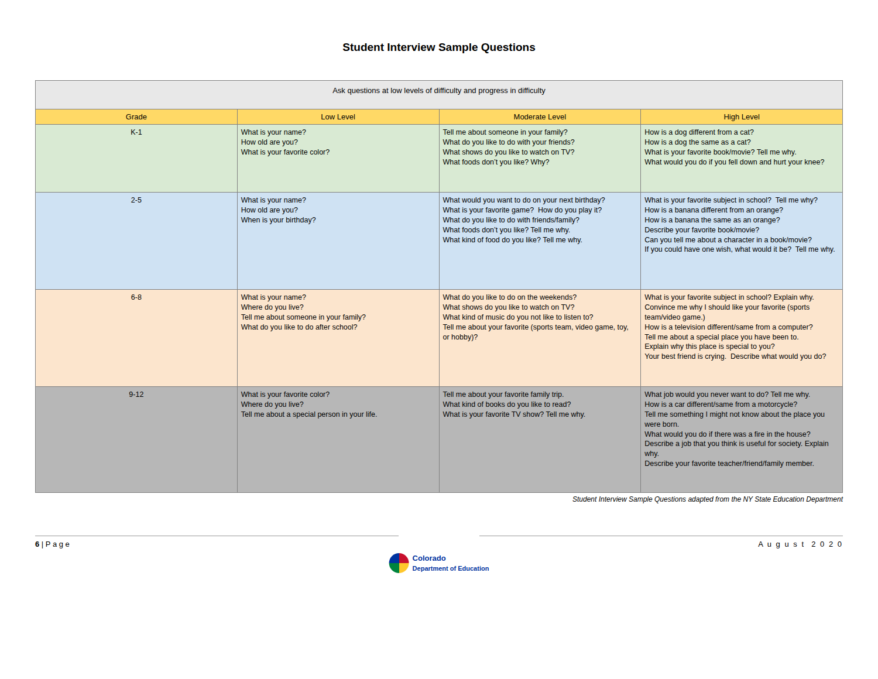Student Interview Sample Questions
| Ask questions at low levels of difficulty and progress in difficulty |
| Grade | Low Level | Moderate Level | High Level |
| K-1 | What is your name? How old are you? What is your favorite color? | Tell me about someone in your family? What do you like to do with your friends? What shows do you like to watch on TV? What foods don’t you like? Why? | How is a dog different from a cat? How is a dog the same as a cat? What is your favorite book/movie? Tell me why. What would you do if you fell down and hurt your knee? |
| 2-5 | What is your name? How old are you? When is your birthday? | What would you want to do on your next birthday? What is your favorite game? How do you play it? What do you like to do with friends/family? What foods don’t you like? Tell me why. What kind of food do you like? Tell me why. | What is your favorite subject in school? Tell me why? How is a banana different from an orange? How is a banana the same as an orange? Describe your favorite book/movie? Can you tell me about a character in a book/movie? If you could have one wish, what would it be? Tell me why. |
| 6-8 | What is your name? Where do you live? Tell me about someone in your family? What do you like to do after school? | What do you like to do on the weekends? What shows do you like to watch on TV? What kind of music do you not like to listen to? Tell me about your favorite (sports team, video game, toy, or hobby)? | What is your favorite subject in school? Explain why. Convince me why I should like your favorite (sports team/video game.) How is a television different/same from a computer? Tell me about a special place you have been to. Explain why this place is special to you? Your best friend is crying. Describe what would you do? |
| 9-12 | What is your favorite color? Where do you live? Tell me about a special person in your life. | Tell me about your favorite family trip. What kind of books do you like to read? What is your favorite TV show? Tell me why. | What job would you never want to do? Tell me why. How is a car different/same from a motorcycle? Tell me something I might not know about the place you were born. What would you do if there was a fire in the house? Describe a job that you think is useful for society. Explain why. Describe your favorite teacher/friend/family member. |
Student Interview Sample Questions adapted from the NY State Education Department
6 | P a g e
A u g u s t 2 0 2 0
Colorado
Department of Education